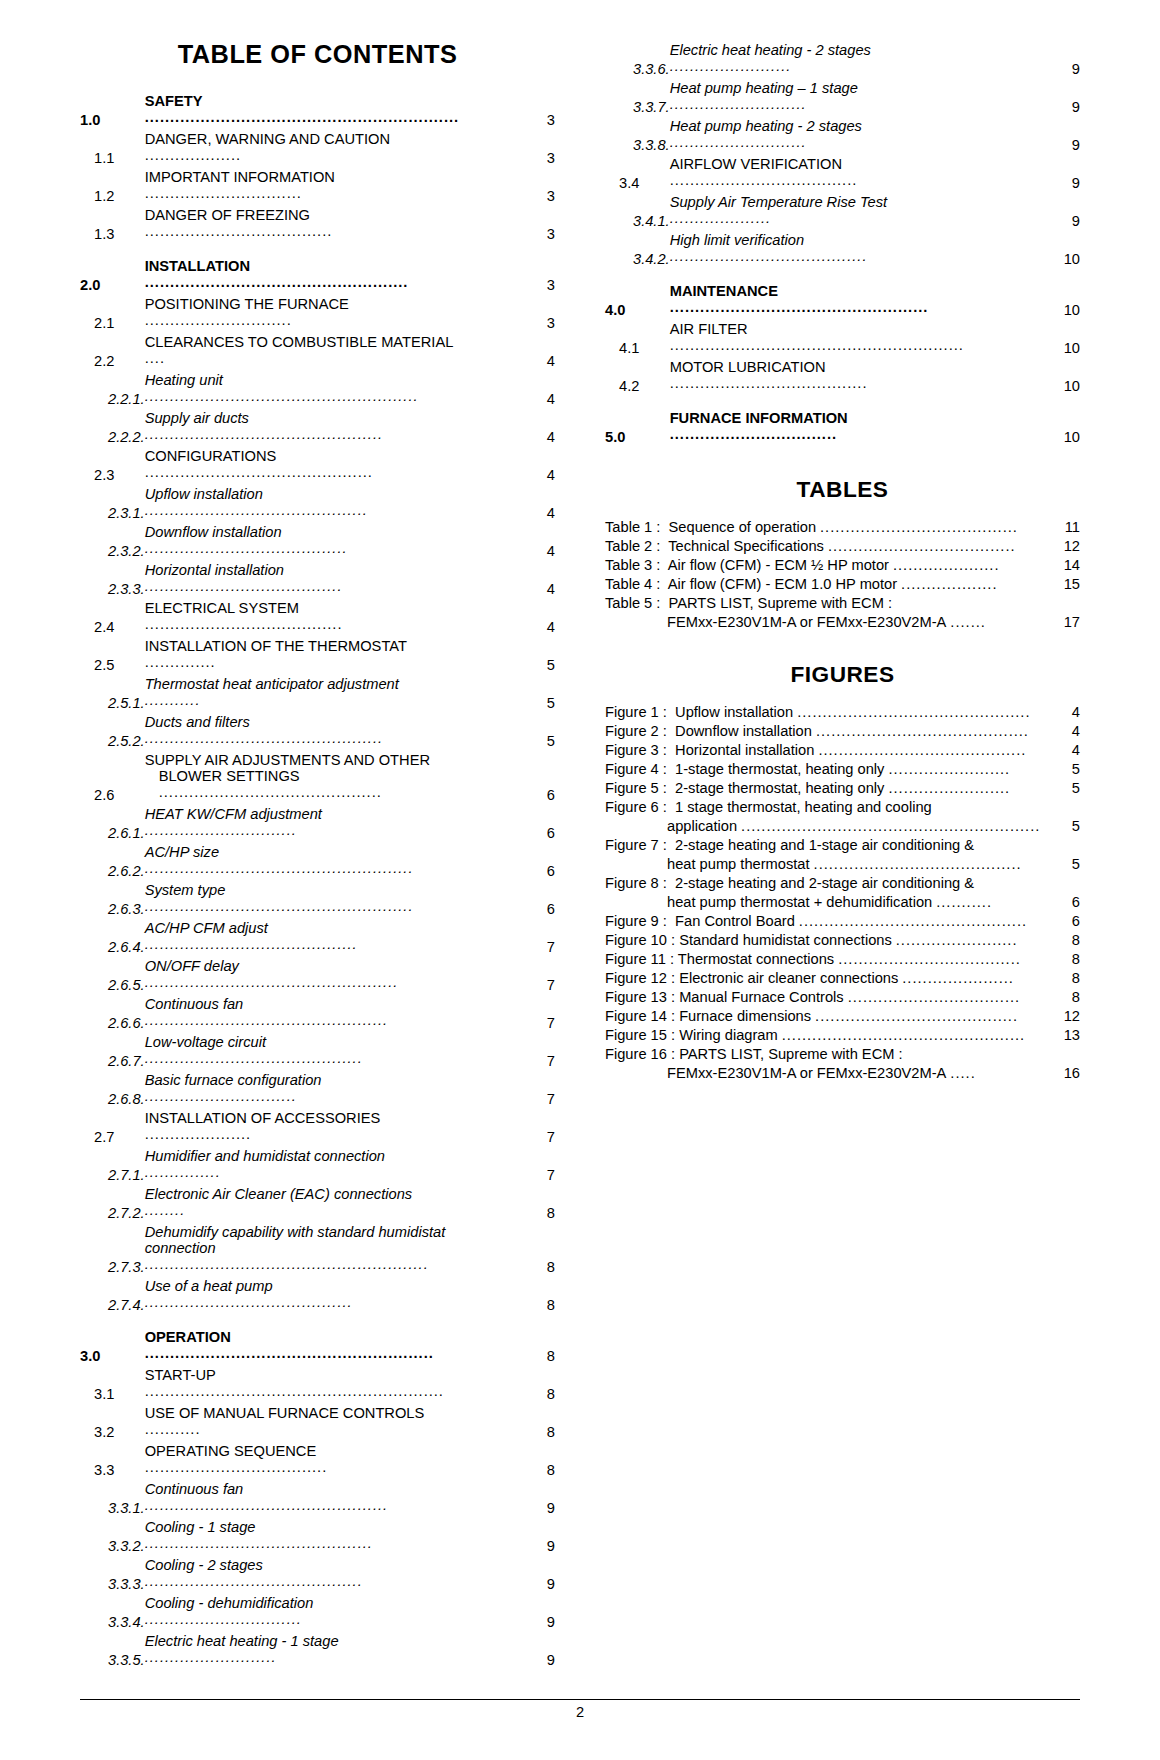TABLE OF CONTENTS
| 1.0 | SAFETY .............................................................. | 3 |
| 1.1 | DANGER, WARNING AND CAUTION ................... | 3 |
| 1.2 | IMPORTANT INFORMATION ............................... | 3 |
| 1.3 | DANGER OF FREEZING ..................................... | 3 |
| 2.0 | INSTALLATION .................................................... | 3 |
| 2.1 | POSITIONING THE FURNACE ............................. | 3 |
| 2.2 | CLEARANCES TO COMBUSTIBLE MATERIAL .... | 4 |
| 2.2.1. | Heating unit ...................................................... | 4 |
| 2.2.2. | Supply air ducts ............................................... | 4 |
| 2.3 | CONFIGURATIONS ............................................. | 4 |
| 2.3.1. | Upflow installation ............................................ | 4 |
| 2.3.2. | Downflow installation ........................................ | 4 |
| 2.3.3. | Horizontal installation ....................................... | 4 |
| 2.4 | ELECTRICAL SYSTEM ....................................... | 4 |
| 2.5 | INSTALLATION OF THE THERMOSTAT .............. | 5 |
| 2.5.1. | Thermostat heat anticipator adjustment ........... | 5 |
| 2.5.2. | Ducts and filters ............................................... | 5 |
| 2.6 | SUPPLY AIR ADJUSTMENTS AND OTHER BLOWER SETTINGS ............................................ | 6 |
| 2.6.1. | HEAT KW/CFM adjustment .............................. | 6 |
| 2.6.2. | AC/HP size ..................................................... | 6 |
| 2.6.3. | System type ..................................................... | 6 |
| 2.6.4. | AC/HP CFM adjust .......................................... | 7 |
| 2.6.5. | ON/OFF delay .................................................. | 7 |
| 2.6.6. | Continuous fan ................................................ | 7 |
| 2.6.7. | Low-voltage circuit ........................................... | 7 |
| 2.6.8. | Basic furnace configuration .............................. | 7 |
| 2.7 | INSTALLATION OF ACCESSORIES ..................... | 7 |
| 2.7.1. | Humidifier and humidistat connection ............... | 7 |
| 2.7.2. | Electronic Air Cleaner (EAC) connections ........ | 8 |
| 2.7.3. | Dehumidify capability with standard humidistat connection ........................................................ | 8 |
| 2.7.4. | Use of a heat pump ......................................... | 8 |
| 3.0 | OPERATION ......................................................... | 8 |
| 3.1 | START-UP ........................................................... | 8 |
| 3.2 | USE OF MANUAL FURNACE CONTROLS ........... | 8 |
| 3.3 | OPERATING SEQUENCE .................................... | 8 |
| 3.3.1. | Continuous fan ................................................ | 9 |
| 3.3.2. | Cooling - 1 stage ............................................. | 9 |
| 3.3.3. | Cooling - 2 stages ........................................... | 9 |
| 3.3.4. | Cooling - dehumidification ............................... | 9 |
| 3.3.5. | Electric heat heating - 1 stage .......................... | 9 |
| 3.3.6. | Electric heat heating - 2 stages ........................ | 9 |
| 3.3.7. | Heat pump heating – 1 stage ........................... | 9 |
| 3.3.8. | Heat pump heating - 2 stages ........................... | 9 |
| 3.4 | AIRFLOW VERIFICATION ..................................... | 9 |
| 3.4.1. | Supply Air Temperature Rise Test .................... | 9 |
| 3.4.2. | High limit verification ....................................... | 10 |
| 4.0 | MAINTENANCE ................................................... | 10 |
| 4.1 | AIR FILTER .......................................................... | 10 |
| 4.2 | MOTOR LUBRICATION ....................................... | 10 |
| 5.0 | FURNACE INFORMATION ................................. | 10 |
TABLES
Table 1 : Sequence of operation ....................................... 11
Table 2 : Technical Specifications ..................................... 12
Table 3 : Air flow (CFM) - ECM ½ HP motor ..................... 14
Table 4 : Air flow (CFM) - ECM 1.0 HP motor ................... 15
Table 5 : PARTS LIST, Supreme with ECM :
FEMxx-E230V1M-A or FEMxx-E230V2M-A ....... 17
FIGURES
Figure 1 : Upflow installation .............................................. 4
Figure 2 : Downflow installation .......................................... 4
Figure 3 : Horizontal installation ......................................... 4
Figure 4 : 1-stage thermostat, heating only ........................ 5
Figure 5 : 2-stage thermostat, heating only ........................ 5
Figure 6 : 1 stage thermostat, heating and cooling
application ........................................................... 5
Figure 7 : 2-stage heating and 1-stage air conditioning &
heat pump thermostat ......................................... 5
Figure 8 : 2-stage heating and 2-stage air conditioning &
heat pump thermostat + dehumidification ........... 6
Figure 9 : Fan Control Board ............................................. 6
Figure 10 : Standard humidistat connections ........................ 8
Figure 11 : Thermostat connections .................................... 8
Figure 12 : Electronic air cleaner connections ...................... 8
Figure 13 : Manual Furnace Controls .................................. 8
Figure 14 : Furnace dimensions ........................................ 12
Figure 15 : Wiring diagram ................................................ 13
Figure 16 : PARTS LIST, Supreme with ECM :
FEMxx-E230V1M-A or FEMxx-E230V2M-A ..... 16
2